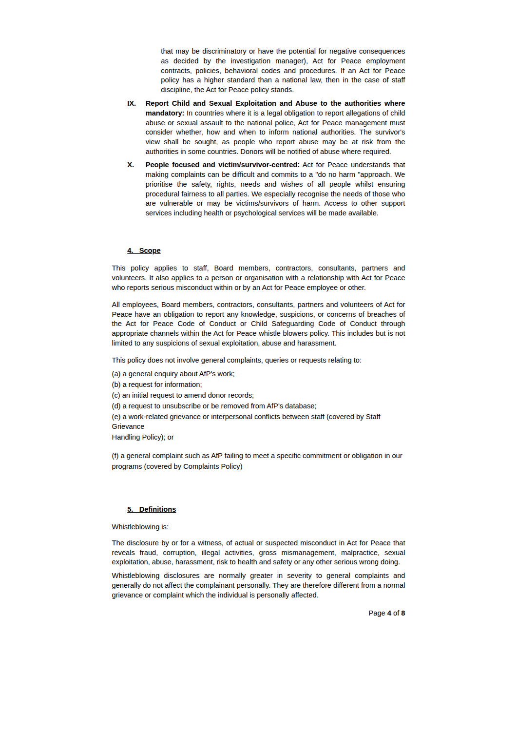that may be discriminatory or have the potential for negative consequences as decided by the investigation manager), Act for Peace employment contracts, policies, behavioral codes and procedures. If an Act for Peace policy has a higher standard than a national law, then in the case of staff discipline, the Act for Peace policy stands.
IX. Report Child and Sexual Exploitation and Abuse to the authorities where mandatory: In countries where it is a legal obligation to report allegations of child abuse or sexual assault to the national police, Act for Peace management must consider whether, how and when to inform national authorities. The survivor's view shall be sought, as people who report abuse may be at risk from the authorities in some countries. Donors will be notified of abuse where required.
X. People focused and victim/survivor-centred: Act for Peace understands that making complaints can be difficult and commits to a "do no harm "approach. We prioritise the safety, rights, needs and wishes of all people whilst ensuring procedural fairness to all parties. We especially recognise the needs of those who are vulnerable or may be victims/survivors of harm. Access to other support services including health or psychological services will be made available.
4. Scope
This policy applies to staff, Board members, contractors, consultants, partners and volunteers. It also applies to a person or organisation with a relationship with Act for Peace who reports serious misconduct within or by an Act for Peace employee or other.
All employees, Board members, contractors, consultants, partners and volunteers of Act for Peace have an obligation to report any knowledge, suspicions, or concerns of breaches of the Act for Peace Code of Conduct or Child Safeguarding Code of Conduct through appropriate channels within the Act for Peace whistle blowers policy. This includes but is not limited to any suspicions of sexual exploitation, abuse and harassment.
This policy does not involve general complaints, queries or requests relating to:
(a) a general enquiry about AfP's work;
(b) a request for information;
(c) an initial request to amend donor records;
(d) a request to unsubscribe or be removed from AfP's database;
(e) a work-related grievance or interpersonal conflicts between staff (covered by Staff Grievance
Handling Policy); or
(f) a general complaint such as AfP failing to meet a specific commitment or obligation in our
programs (covered by Complaints Policy)
5. Definitions
Whistleblowing is:
The disclosure by or for a witness, of actual or suspected misconduct in Act for Peace that reveals fraud, corruption, illegal activities, gross mismanagement, malpractice, sexual exploitation, abuse, harassment, risk to health and safety or any other serious wrong doing.
Whistleblowing disclosures are normally greater in severity to general complaints and generally do not affect the complainant personally. They are therefore different from a normal grievance or complaint which the individual is personally affected.
Page 4 of 8